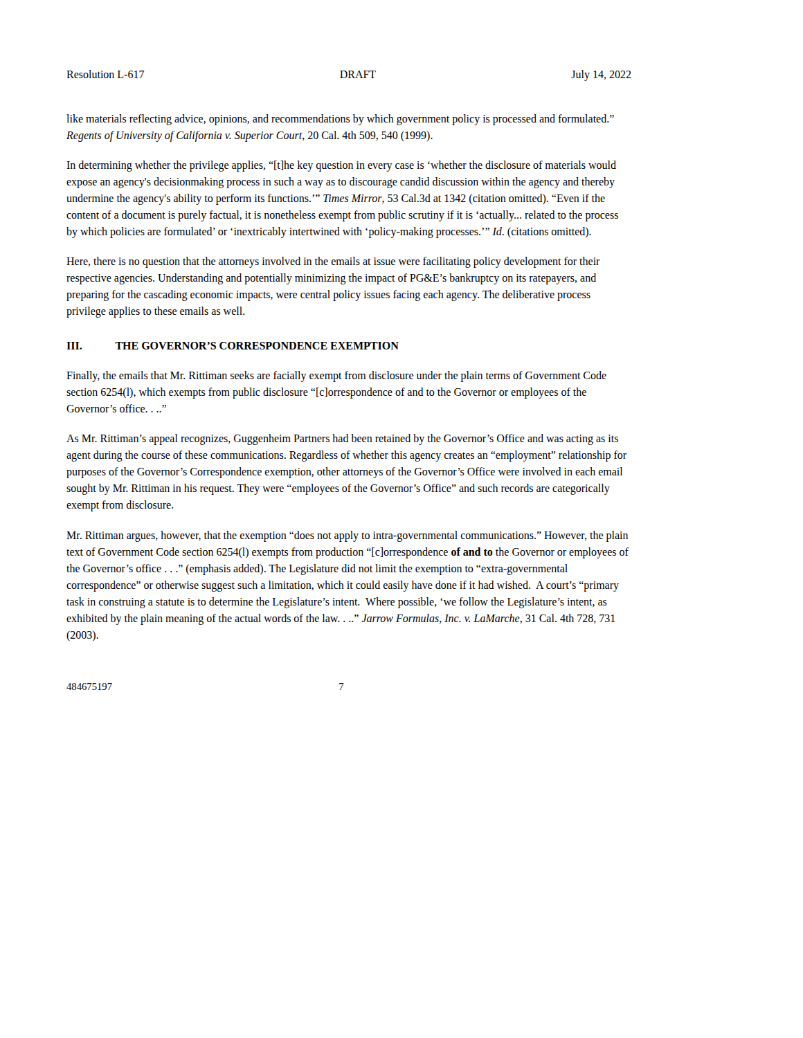Resolution L-617
DRAFT
July 14, 2022
like materials reflecting advice, opinions, and recommendations by which government policy is processed and formulated.” Regents of University of California v. Superior Court, 20 Cal. 4th 509, 540 (1999).
In determining whether the privilege applies, “[t]he key question in every case is ‘whether the disclosure of materials would expose an agency's decisionmaking process in such a way as to discourage candid discussion within the agency and thereby undermine the agency's ability to perform its functions.’” Times Mirror, 53 Cal.3d at 1342 (citation omitted). “Even if the content of a document is purely factual, it is nonetheless exempt from public scrutiny if it is ‘actually... related to the process by which policies are formulated’ or ‘inextricably intertwined with ‘policy-making processes.’” Id. (citations omitted).
Here, there is no question that the attorneys involved in the emails at issue were facilitating policy development for their respective agencies. Understanding and potentially minimizing the impact of PG&E’s bankruptcy on its ratepayers, and preparing for the cascading economic impacts, were central policy issues facing each agency. The deliberative process privilege applies to these emails as well.
III. The Governor’s Correspondence Exemption
Finally, the emails that Mr. Rittiman seeks are facially exempt from disclosure under the plain terms of Government Code section 6254(l), which exempts from public disclosure “[c]orrespondence of and to the Governor or employees of the Governor’s office. . ..”
As Mr. Rittiman’s appeal recognizes, Guggenheim Partners had been retained by the Governor’s Office and was acting as its agent during the course of these communications. Regardless of whether this agency creates an “employment” relationship for purposes of the Governor’s Correspondence exemption, other attorneys of the Governor’s Office were involved in each email sought by Mr. Rittiman in his request. They were “employees of the Governor’s Office” and such records are categorically exempt from disclosure.
Mr. Rittiman argues, however, that the exemption “does not apply to intra-governmental communications.” However, the plain text of Government Code section 6254(l) exempts from production “[c]orrespondence of and to the Governor or employees of the Governor’s office . . .” (emphasis added). The Legislature did not limit the exemption to “extra-governmental correspondence” or otherwise suggest such a limitation, which it could easily have done if it had wished. A court’s “primary task in construing a statute is to determine the Legislature’s intent. Where possible, ‘we follow the Legislature’s intent, as exhibited by the plain meaning of the actual words of the law. . ..” Jarrow Formulas, Inc. v. LaMarche, 31 Cal. 4th 728, 731 (2003).
484675197
7